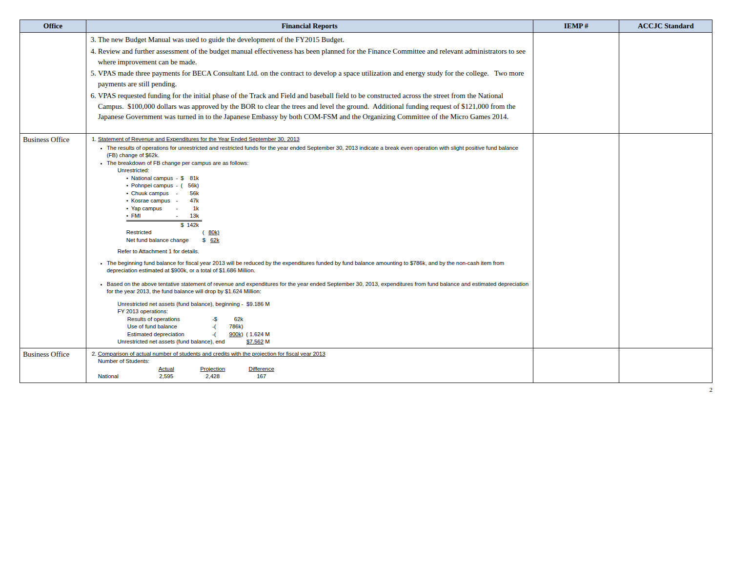| Office | Financial Reports | IEMP # | ACCJC Standard |
| --- | --- | --- | --- |
| | The new Budget Manual was used to guide the development of the FY2015 Budget. Review and further assessment of the budget manual effectiveness has been planned for the Finance Committee and relevant administrators to see where improvement can be made. VPAS made three payments for BECA Consultant Ltd. on the contract to develop a space utilization and energy study for the college. Two more payments are still pending. VPAS requested funding for the initial phase of the Track and Field and baseball field to be constructed across the street from the National Campus. $100,000 dollars was approved by the BOR to clear the trees and level the ground. Additional funding request of $121,000 from the Japanese Government was turned in to the Japanese Embassy by both COM-FSM and the Organizing Committee of the Micro Games 2014. | | |
| Business Office | Statement of Revenue and Expenditures for the Year Ended September 30, 2013 The results of operations for unrestricted and restricted funds for the year ended September 30, 2013 indicate a break even operation with slight positive fund balance (FB) change of $62k. The breakdown of FB change per campus are as follows: Unrestricted: / National campus / - / $ / 81k / / Pohnpei campus / - / ( / 56k) / / Chuuk campus / - / / 56k / / Kosrae campus / - / / 47k / / Yap campus / - / / 1k / / FMI / - / / 13k / / / / $ / 142k / / Restricted / ( / 80k) / / Net fund balance change / $ / 62k / Refer to Attachment 1 for details. The beginning fund balance for fiscal year 2013 will be reduced by the expenditures funded by fund balance amounting to $786k, and by the non-cash item from depreciation estimated at $900k, or a total of $1.686 Million. Based on the above tentative statement of revenue and expenditures for the year ended September 30, 2013, expenditures from fund balance and estimated depreciation for the year 2013, the fund balance will drop by $1.624 Million: / Unrestricted net assets (fund balance), beginning - / $9.186 M / / FY 2013 operations: / / Results of operations / -$ / 62k / / / Use of fund balance / -( / 786k) / / / Estimated depreciation / -( / 900k) / ( 1.624 M / / Unrestricted net assets (fund balance), end / $7.562 M / | | |
| Business Office | Comparison of actual number of students and credits with the projection for fiscal year 2013 Number of Students: / / Actual / Projection / Difference / / National / 2,595 / 2,428 / 167 / | | |
2